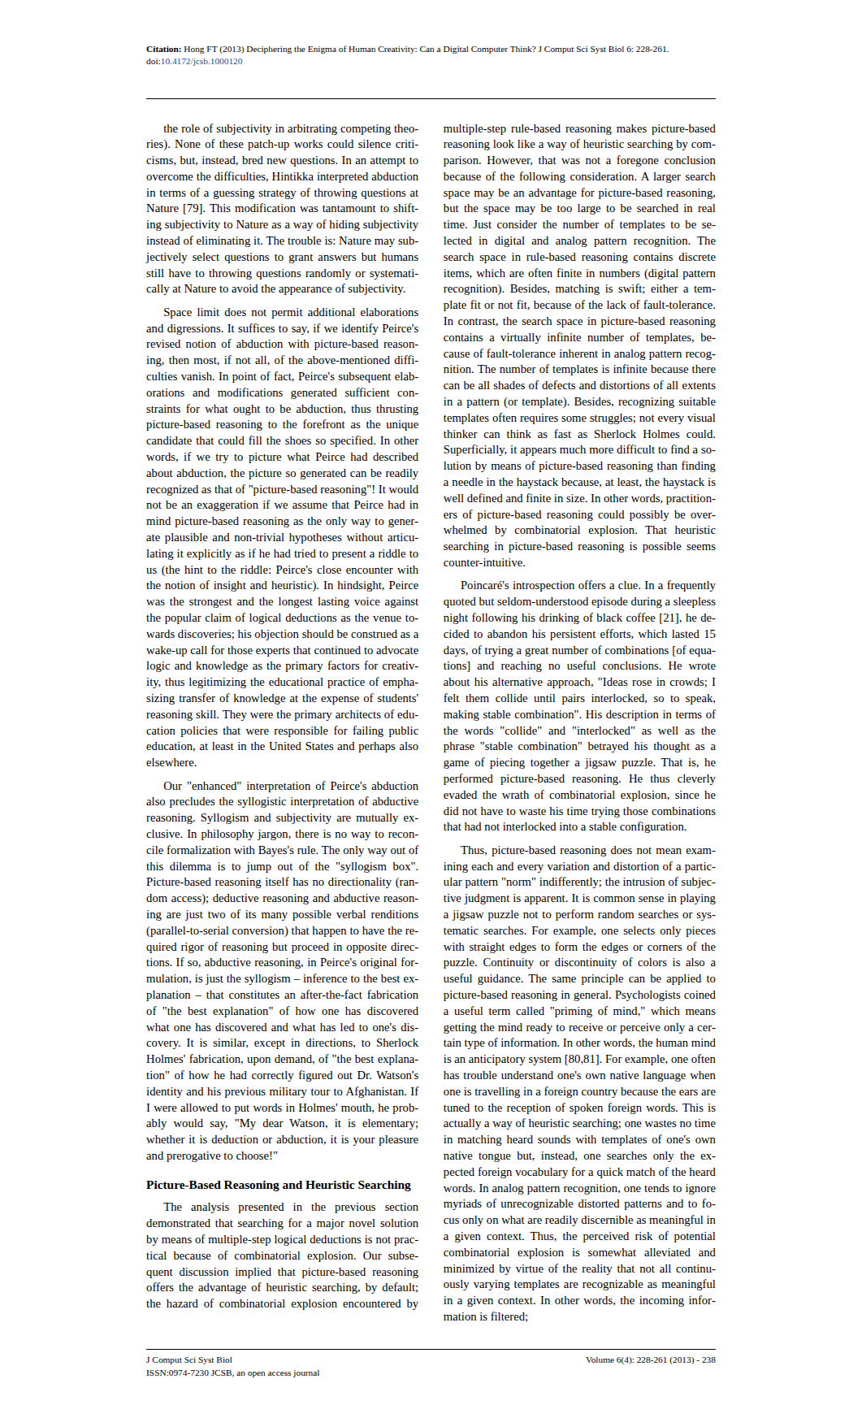Citation: Hong FT (2013) Deciphering the Enigma of Human Creativity: Can a Digital Computer Think? J Comput Sci Syst Biol 6: 228-261. doi:10.4172/jcsb.1000120
the role of subjectivity in arbitrating competing theories). None of these patch-up works could silence criticisms, but, instead, bred new questions. In an attempt to overcome the difficulties, Hintikka interpreted abduction in terms of a guessing strategy of throwing questions at Nature [79]. This modification was tantamount to shifting subjectivity to Nature as a way of hiding subjectivity instead of eliminating it. The trouble is: Nature may subjectively select questions to grant answers but humans still have to throwing questions randomly or systematically at Nature to avoid the appearance of subjectivity.
Space limit does not permit additional elaborations and digressions. It suffices to say, if we identify Peirce's revised notion of abduction with picture-based reasoning, then most, if not all, of the above-mentioned difficulties vanish. In point of fact, Peirce's subsequent elaborations and modifications generated sufficient constraints for what ought to be abduction, thus thrusting picture-based reasoning to the forefront as the unique candidate that could fill the shoes so specified. In other words, if we try to picture what Peirce had described about abduction, the picture so generated can be readily recognized as that of "picture-based reasoning"! It would not be an exaggeration if we assume that Peirce had in mind picture-based reasoning as the only way to generate plausible and non-trivial hypotheses without articulating it explicitly as if he had tried to present a riddle to us (the hint to the riddle: Peirce's close encounter with the notion of insight and heuristic). In hindsight, Peirce was the strongest and the longest lasting voice against the popular claim of logical deductions as the venue towards discoveries; his objection should be construed as a wake-up call for those experts that continued to advocate logic and knowledge as the primary factors for creativity, thus legitimizing the educational practice of emphasizing transfer of knowledge at the expense of students' reasoning skill. They were the primary architects of education policies that were responsible for failing public education, at least in the United States and perhaps also elsewhere.
Our "enhanced" interpretation of Peirce's abduction also precludes the syllogistic interpretation of abductive reasoning. Syllogism and subjectivity are mutually exclusive. In philosophy jargon, there is no way to reconcile formalization with Bayes's rule. The only way out of this dilemma is to jump out of the "syllogism box". Picture-based reasoning itself has no directionality (random access); deductive reasoning and abductive reasoning are just two of its many possible verbal renditions (parallel-to-serial conversion) that happen to have the required rigor of reasoning but proceed in opposite directions. If so, abductive reasoning, in Peirce's original formulation, is just the syllogism – inference to the best explanation – that constitutes an after-the-fact fabrication of "the best explanation" of how one has discovered what one has discovered and what has led to one's discovery. It is similar, except in directions, to Sherlock Holmes' fabrication, upon demand, of "the best explanation" of how he had correctly figured out Dr. Watson's identity and his previous military tour to Afghanistan. If I were allowed to put words in Holmes' mouth, he probably would say, "My dear Watson, it is elementary; whether it is deduction or abduction, it is your pleasure and prerogative to choose!"
Picture-Based Reasoning and Heuristic Searching
The analysis presented in the previous section demonstrated that searching for a major novel solution by means of multiple-step logical deductions is not practical because of combinatorial explosion. Our subsequent discussion implied that picture-based reasoning offers the advantage of heuristic searching, by default; the hazard of combinatorial explosion encountered by multiple-step rule-based reasoning makes picture-based reasoning look like a way of heuristic searching by comparison. However, that was not a foregone conclusion because of the following consideration. A larger search space may be an advantage for picture-based reasoning, but the space may be too large to be searched in real time. Just consider the number of templates to be selected in digital and analog pattern recognition. The search space in rule-based reasoning contains discrete items, which are often finite in numbers (digital pattern recognition). Besides, matching is swift; either a template fit or not fit, because of the lack of fault-tolerance. In contrast, the search space in picture-based reasoning contains a virtually infinite number of templates, because of fault-tolerance inherent in analog pattern recognition. The number of templates is infinite because there can be all shades of defects and distortions of all extents in a pattern (or template). Besides, recognizing suitable templates often requires some struggles; not every visual thinker can think as fast as Sherlock Holmes could. Superficially, it appears much more difficult to find a solution by means of picture-based reasoning than finding a needle in the haystack because, at least, the haystack is well defined and finite in size. In other words, practitioners of picture-based reasoning could possibly be overwhelmed by combinatorial explosion. That heuristic searching in picture-based reasoning is possible seems counter-intuitive.
Poincaré's introspection offers a clue. In a frequently quoted but seldom-understood episode during a sleepless night following his drinking of black coffee [21], he decided to abandon his persistent efforts, which lasted 15 days, of trying a great number of combinations [of equations] and reaching no useful conclusions. He wrote about his alternative approach, "Ideas rose in crowds; I felt them collide until pairs interlocked, so to speak, making stable combination". His description in terms of the words "collide" and "interlocked" as well as the phrase "stable combination" betrayed his thought as a game of piecing together a jigsaw puzzle. That is, he performed picture-based reasoning. He thus cleverly evaded the wrath of combinatorial explosion, since he did not have to waste his time trying those combinations that had not interlocked into a stable configuration.
Thus, picture-based reasoning does not mean examining each and every variation and distortion of a particular pattern "norm" indifferently; the intrusion of subjective judgment is apparent. It is common sense in playing a jigsaw puzzle not to perform random searches or systematic searches. For example, one selects only pieces with straight edges to form the edges or corners of the puzzle. Continuity or discontinuity of colors is also a useful guidance. The same principle can be applied to picture-based reasoning in general. Psychologists coined a useful term called "priming of mind," which means getting the mind ready to receive or perceive only a certain type of information. In other words, the human mind is an anticipatory system [80,81]. For example, one often has trouble understand one's own native language when one is travelling in a foreign country because the ears are tuned to the reception of spoken foreign words. This is actually a way of heuristic searching; one wastes no time in matching heard sounds with templates of one's own native tongue but, instead, one searches only the expected foreign vocabulary for a quick match of the heard words. In analog pattern recognition, one tends to ignore myriads of unrecognizable distorted patterns and to focus only on what are readily discernible as meaningful in a given context. Thus, the perceived risk of potential combinatorial explosion is somewhat alleviated and minimized by virtue of the reality that not all continuously varying templates are recognizable as meaningful in a given context. In other words, the incoming information is filtered;
J Comput Sci Syst Biol
ISSN:0974-7230 JCSB, an open access journal
Volume 6(4): 228-261 (2013) - 238